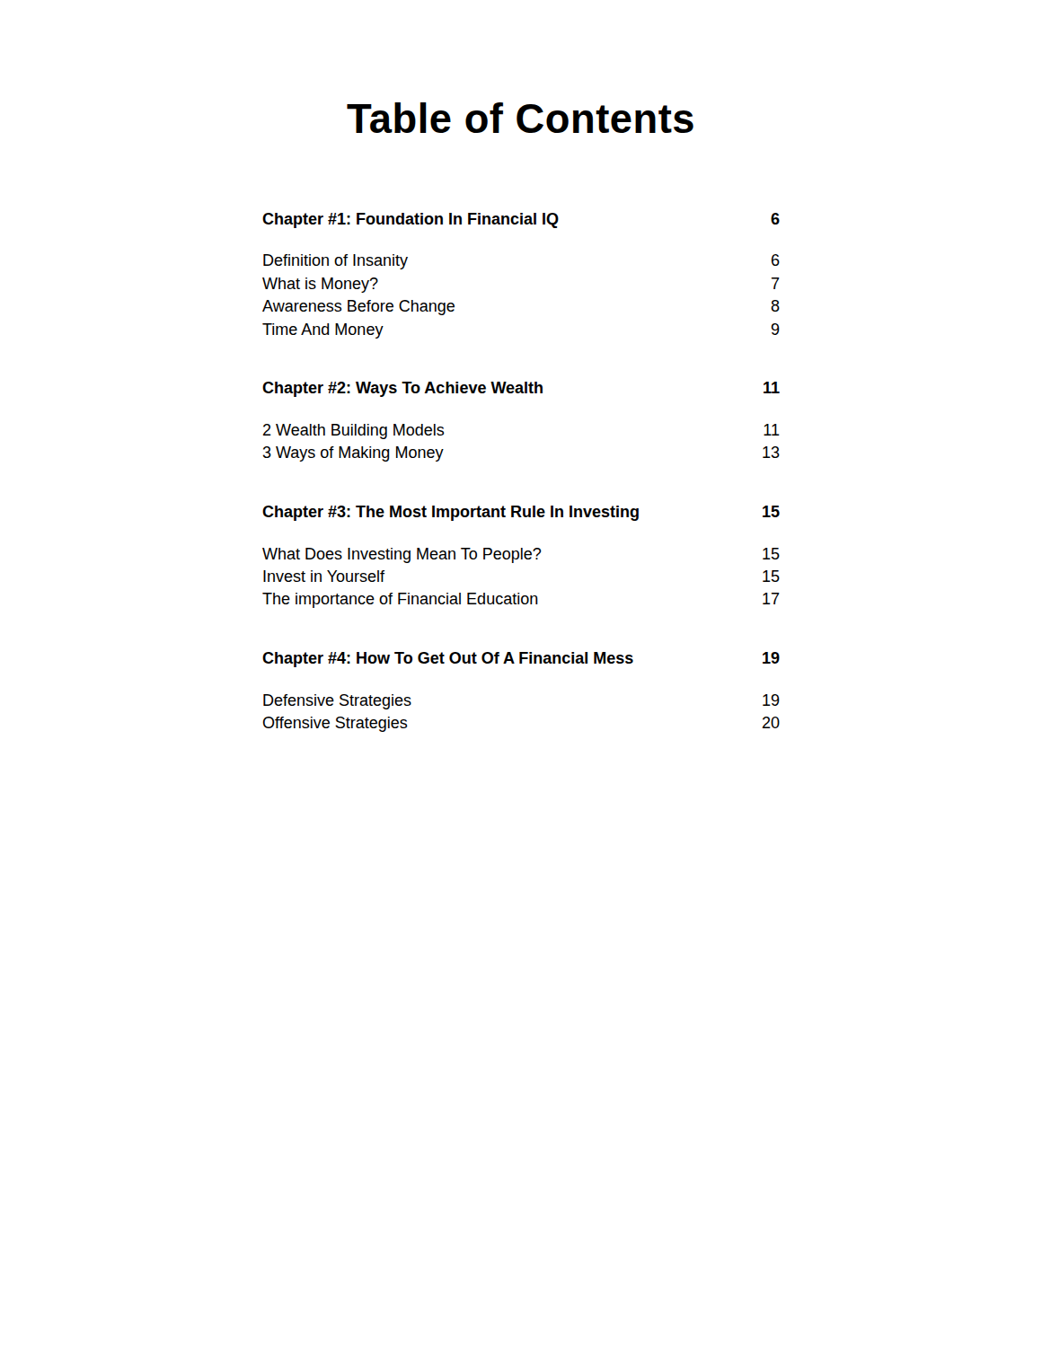Table of Contents
| Chapter #1: Foundation In Financial IQ | 6 |
| Definition of Insanity | 6 |
| What is Money? | 7 |
| Awareness Before Change | 8 |
| Time And Money | 9 |
| Chapter #2: Ways To Achieve Wealth | 11 |
| 2 Wealth Building Models | 11 |
| 3 Ways of Making Money | 13 |
| Chapter #3: The Most Important Rule In Investing | 15 |
| What Does Investing Mean To People? | 15 |
| Invest in Yourself | 15 |
| The importance of Financial Education | 17 |
| Chapter #4: How To Get Out Of A Financial Mess | 19 |
| Defensive Strategies | 19 |
| Offensive Strategies | 20 |